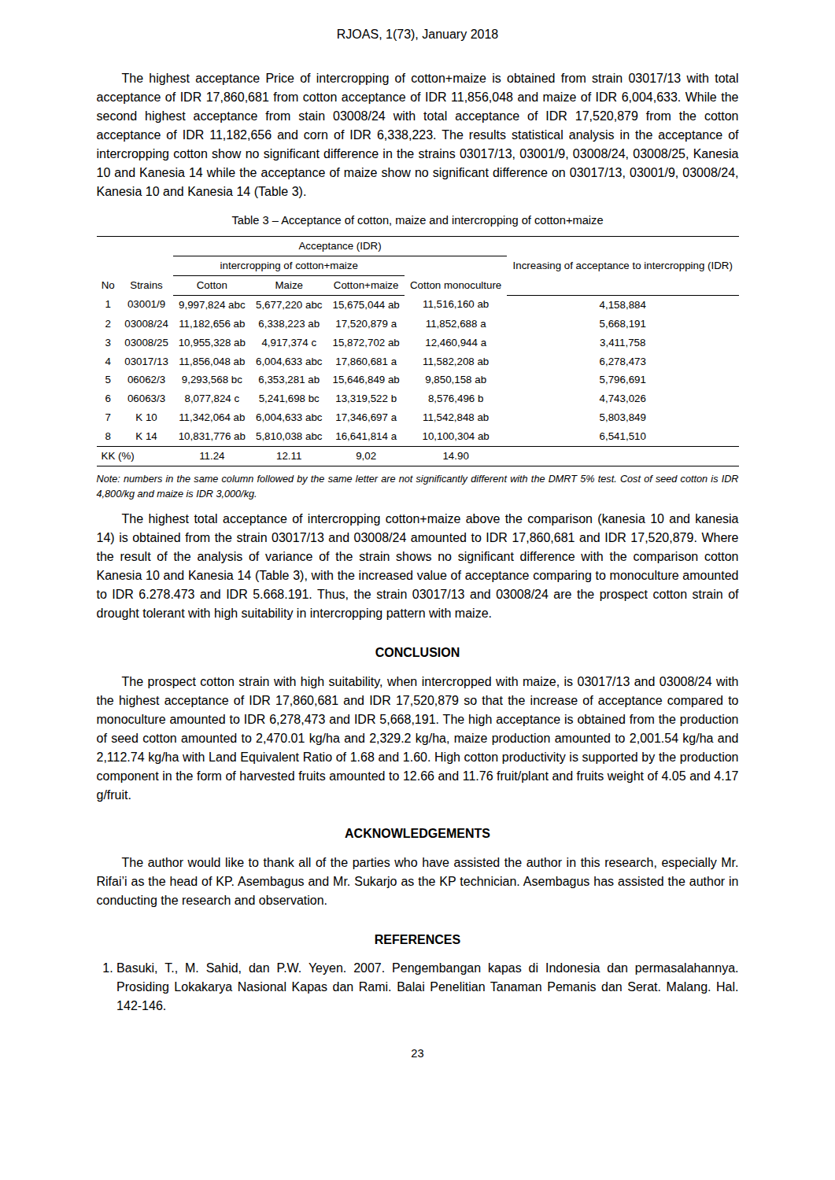RJOAS, 1(73), January 2018
The highest acceptance Price of intercropping of cotton+maize is obtained from strain 03017/13 with total acceptance of IDR 17,860,681 from cotton acceptance of IDR 11,856,048 and maize of IDR 6,004,633. While the second highest acceptance from stain 03008/24 with total acceptance of IDR 17,520,879 from the cotton acceptance of IDR 11,182,656 and corn of IDR 6,338,223. The results statistical analysis in the acceptance of intercropping cotton show no significant difference in the strains 03017/13, 03001/9, 03008/24, 03008/25, Kanesia 10 and Kanesia 14 while the acceptance of maize show no significant difference on 03017/13, 03001/9, 03008/24, Kanesia 10 and Kanesia 14 (Table 3).
Table 3 – Acceptance of cotton, maize and intercropping of cotton+maize
| No | Strains | Acceptance (IDR) | Increasing of acceptance to intercropping (IDR) |
| --- | --- | --- | --- |
| intercropping of cotton+maize | Cotton monoculture |
| Cotton | Maize | Cotton+maize | |
| 1 | 03001/9 | 9,997,824 abc | 5,677,220 abc | 15,675,044 ab | 11,516,160 ab | 4,158,884 |
| 2 | 03008/24 | 11,182,656 ab | 6,338,223 ab | 17,520,879 a | 11,852,688 a | 5,668,191 |
| 3 | 03008/25 | 10,955,328 ab | 4,917,374 c | 15,872,702 ab | 12,460,944 a | 3,411,758 |
| 4 | 03017/13 | 11,856,048 ab | 6,004,633 abc | 17,860,681 a | 11,582,208 ab | 6,278,473 |
| 5 | 06062/3 | 9,293,568 bc | 6,353,281 ab | 15,646,849 ab | 9,850,158 ab | 5,796,691 |
| 6 | 06063/3 | 8,077,824 c | 5,241,698 bc | 13,319,522 b | 8,576,496 b | 4,743,026 |
| 7 | K 10 | 11,342,064 ab | 6,004,633 abc | 17,346,697 a | 11,542,848 ab | 5,803,849 |
| 8 | K 14 | 10,831,776 ab | 5,810,038 abc | 16,641,814 a | 10,100,304 ab | 6,541,510 |
| KK (%) | 11.24 | 12.11 | 9,02 | 14.90 | |
Note: numbers in the same column followed by the same letter are not significantly different with the DMRT 5% test. Cost of seed cotton is IDR 4,800/kg and maize is IDR 3,000/kg.
The highest total acceptance of intercropping cotton+maize above the comparison (kanesia 10 and kanesia 14) is obtained from the strain 03017/13 and 03008/24 amounted to IDR 17,860,681 and IDR 17,520,879. Where the result of the analysis of variance of the strain shows no significant difference with the comparison cotton Kanesia 10 and Kanesia 14 (Table 3), with the increased value of acceptance comparing to monoculture amounted to IDR 6.278.473 and IDR 5.668.191. Thus, the strain 03017/13 and 03008/24 are the prospect cotton strain of drought tolerant with high suitability in intercropping pattern with maize.
CONCLUSION
The prospect cotton strain with high suitability, when intercropped with maize, is 03017/13 and 03008/24 with the highest acceptance of IDR 17,860,681 and IDR 17,520,879 so that the increase of acceptance compared to monoculture amounted to IDR 6,278,473 and IDR 5,668,191. The high acceptance is obtained from the production of seed cotton amounted to 2,470.01 kg/ha and 2,329.2 kg/ha, maize production amounted to 2,001.54 kg/ha and 2,112.74 kg/ha with Land Equivalent Ratio of 1.68 and 1.60. High cotton productivity is supported by the production component in the form of harvested fruits amounted to 12.66 and 11.76 fruit/plant and fruits weight of 4.05 and 4.17 g/fruit.
ACKNOWLEDGEMENTS
The author would like to thank all of the parties who have assisted the author in this research, especially Mr. Rifai’i as the head of KP. Asembagus and Mr. Sukarjo as the KP technician. Asembagus has assisted the author in conducting the research and observation.
REFERENCES
Basuki, T., M. Sahid, dan P.W. Yeyen. 2007. Pengembangan kapas di Indonesia dan permasalahannya. Prosiding Lokakarya Nasional Kapas dan Rami. Balai Penelitian Tanaman Pemanis dan Serat. Malang. Hal. 142-146.
23